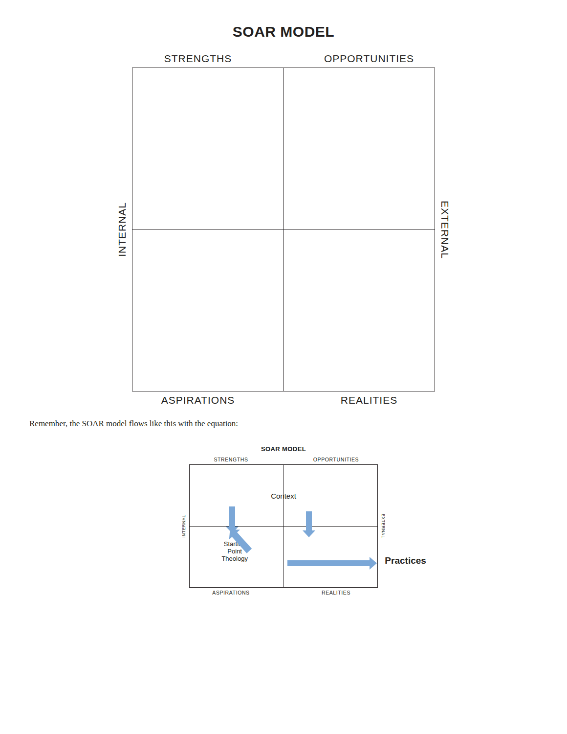SOAR MODEL
STRENGTHS OPPORTUNITIES
INTERNAL
EXTERNAL
ASPIRATIONS REALITIES
Remember, the SOAR model flows like this with the equation:
SOAR MODEL
STRENGTHS OPPORTUNITIES
INTERNAL
Context
Starting
Point
Theology
Practices
EXTERNAL
ASPIRATIONS REALITIES